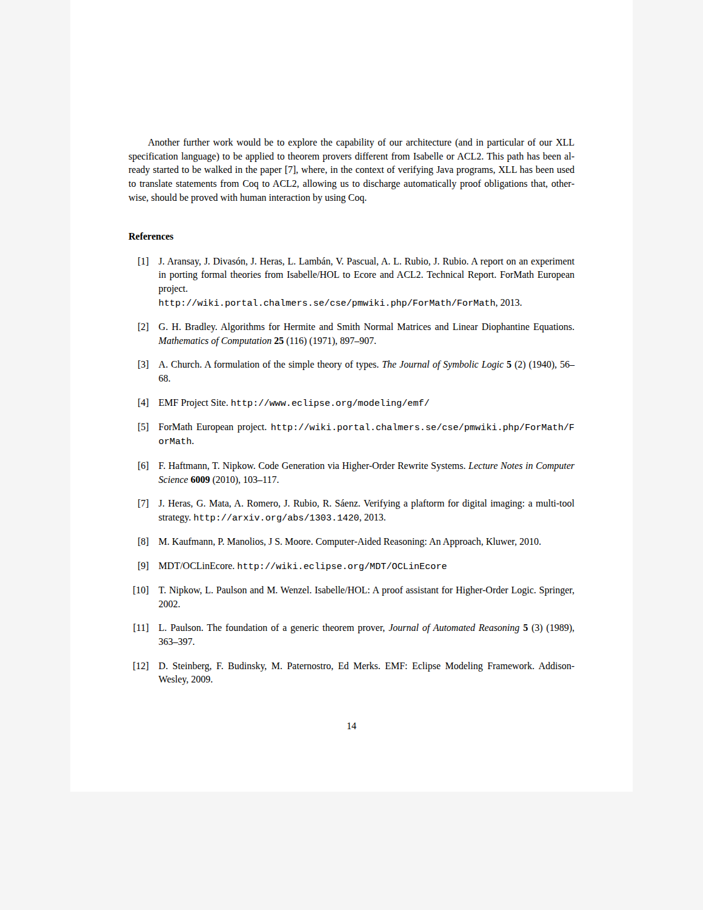Another further work would be to explore the capability of our architecture (and in particular of our XLL specification language) to be applied to theorem provers different from Isabelle or ACL2. This path has been already started to be walked in the paper [7], where, in the context of verifying Java programs, XLL has been used to translate statements from Coq to ACL2, allowing us to discharge automatically proof obligations that, otherwise, should be proved with human interaction by using Coq.
References
[1] J. Aransay, J. Divasón, J. Heras, L. Lambán, V. Pascual, A. L. Rubio, J. Rubio. A report on an experiment in porting formal theories from Isabelle/HOL to Ecore and ACL2. Technical Report. ForMath European project.
http://wiki.portal.chalmers.se/cse/pmwiki.php/ForMath/ForMath, 2013.
[2] G. H. Bradley. Algorithms for Hermite and Smith Normal Matrices and Linear Diophantine Equations. Mathematics of Computation 25 (116) (1971), 897–907.
[3] A. Church. A formulation of the simple theory of types. The Journal of Symbolic Logic 5 (2) (1940), 56–68.
[4] EMF Project Site. http://www.eclipse.org/modeling/emf/
[5] ForMath European project. http://wiki.portal.chalmers.se/cse/pmwiki.php/ForMath/ForMath.
[6] F. Haftmann, T. Nipkow. Code Generation via Higher-Order Rewrite Systems. Lecture Notes in Computer Science 6009 (2010), 103–117.
[7] J. Heras, G. Mata, A. Romero, J. Rubio, R. Sáenz. Verifying a plaftorm for digital imaging: a multi-tool strategy. http://arxiv.org/abs/1303.1420, 2013.
[8] M. Kaufmann, P. Manolios, J S. Moore. Computer-Aided Reasoning: An Approach, Kluwer, 2010.
[9] MDT/OCLinEcore. http://wiki.eclipse.org/MDT/OCLinEcore
[10] T. Nipkow, L. Paulson and M. Wenzel. Isabelle/HOL: A proof assistant for Higher-Order Logic. Springer, 2002.
[11] L. Paulson. The foundation of a generic theorem prover, Journal of Automated Reasoning 5 (3) (1989), 363–397.
[12] D. Steinberg, F. Budinsky, M. Paternostro, Ed Merks. EMF: Eclipse Modeling Framework. Addison-Wesley, 2009.
14